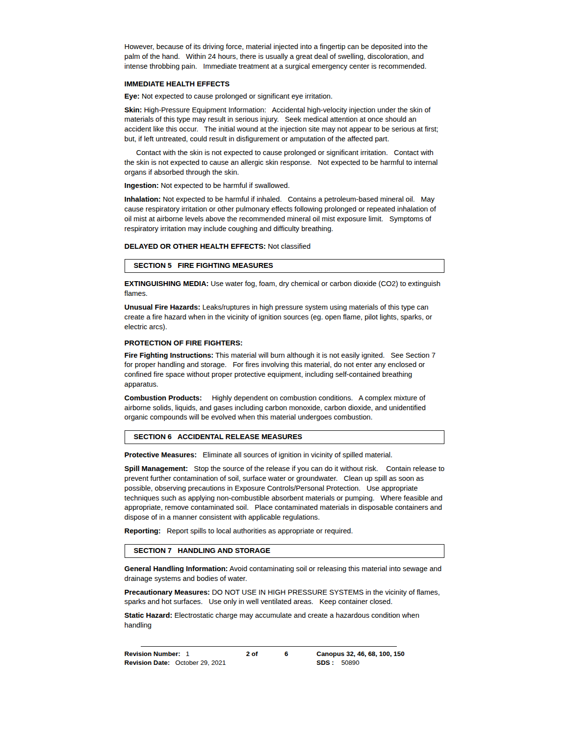However, because of its driving force, material injected into a fingertip can be deposited into the palm of the hand. Within 24 hours, there is usually a great deal of swelling, discoloration, and intense throbbing pain. Immediate treatment at a surgical emergency center is recommended.
IMMEDIATE HEALTH EFFECTS
Eye: Not expected to cause prolonged or significant eye irritation.
Skin: High-Pressure Equipment Information: Accidental high-velocity injection under the skin of materials of this type may result in serious injury. Seek medical attention at once should an accident like this occur. The initial wound at the injection site may not appear to be serious at first; but, if left untreated, could result in disfigurement or amputation of the affected part.
Contact with the skin is not expected to cause prolonged or significant irritation. Contact with the skin is not expected to cause an allergic skin response. Not expected to be harmful to internal organs if absorbed through the skin.
Ingestion: Not expected to be harmful if swallowed.
Inhalation: Not expected to be harmful if inhaled. Contains a petroleum-based mineral oil. May cause respiratory irritation or other pulmonary effects following prolonged or repeated inhalation of oil mist at airborne levels above the recommended mineral oil mist exposure limit. Symptoms of respiratory irritation may include coughing and difficulty breathing.
DELAYED OR OTHER HEALTH EFFECTS: Not classified
SECTION 5 FIRE FIGHTING MEASURES
EXTINGUISHING MEDIA: Use water fog, foam, dry chemical or carbon dioxide (CO2) to extinguish flames.
Unusual Fire Hazards: Leaks/ruptures in high pressure system using materials of this type can create a fire hazard when in the vicinity of ignition sources (eg. open flame, pilot lights, sparks, or electric arcs).
PROTECTION OF FIRE FIGHTERS:
Fire Fighting Instructions: This material will burn although it is not easily ignited. See Section 7 for proper handling and storage. For fires involving this material, do not enter any enclosed or confined fire space without proper protective equipment, including self-contained breathing apparatus.
Combustion Products: Highly dependent on combustion conditions. A complex mixture of airborne solids, liquids, and gases including carbon monoxide, carbon dioxide, and unidentified organic compounds will be evolved when this material undergoes combustion.
SECTION 6 ACCIDENTAL RELEASE MEASURES
Protective Measures: Eliminate all sources of ignition in vicinity of spilled material.
Spill Management: Stop the source of the release if you can do it without risk. Contain release to prevent further contamination of soil, surface water or groundwater. Clean up spill as soon as possible, observing precautions in Exposure Controls/Personal Protection. Use appropriate techniques such as applying non-combustible absorbent materials or pumping. Where feasible and appropriate, remove contaminated soil. Place contaminated materials in disposable containers and dispose of in a manner consistent with applicable regulations.
Reporting: Report spills to local authorities as appropriate or required.
SECTION 7 HANDLING AND STORAGE
General Handling Information: Avoid contaminating soil or releasing this material into sewage and drainage systems and bodies of water.
Precautionary Measures: DO NOT USE IN HIGH PRESSURE SYSTEMS in the vicinity of flames, sparks and hot surfaces. Use only in well ventilated areas. Keep container closed.
Static Hazard: Electrostatic charge may accumulate and create a hazardous condition when handling
| Revision Number: 1 | 2 of | 6 | Canopus 32, 46, 68, 100, 150 |
| Revision Date: October 29, 2021 | | | SDS : 50890 |